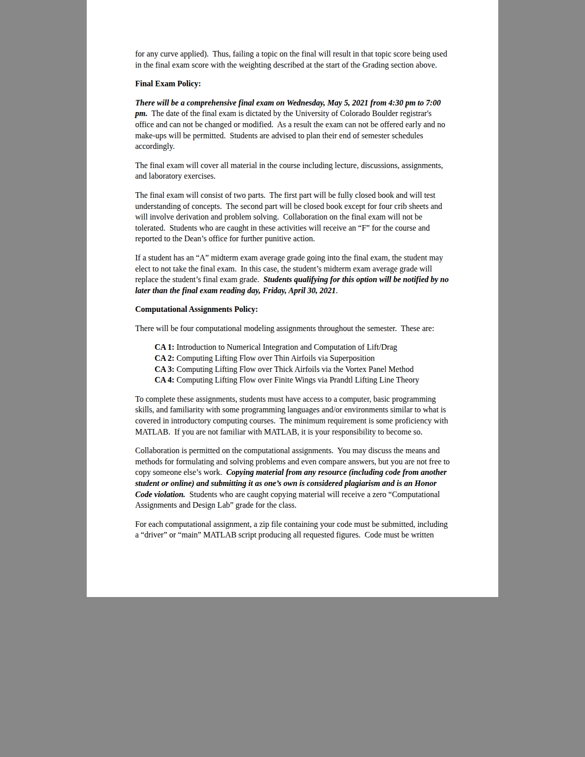for any curve applied). Thus, failing a topic on the final will result in that topic score being used in the final exam score with the weighting described at the start of the Grading section above.
Final Exam Policy:
There will be a comprehensive final exam on Wednesday, May 5, 2021 from 4:30 pm to 7:00 pm. The date of the final exam is dictated by the University of Colorado Boulder registrar's office and can not be changed or modified. As a result the exam can not be offered early and no make-ups will be permitted. Students are advised to plan their end of semester schedules accordingly.
The final exam will cover all material in the course including lecture, discussions, assignments, and laboratory exercises.
The final exam will consist of two parts. The first part will be fully closed book and will test understanding of concepts. The second part will be closed book except for four crib sheets and will involve derivation and problem solving. Collaboration on the final exam will not be tolerated. Students who are caught in these activities will receive an “F” for the course and reported to the Dean’s office for further punitive action.
If a student has an “A” midterm exam average grade going into the final exam, the student may elect to not take the final exam. In this case, the student’s midterm exam average grade will replace the student’s final exam grade. Students qualifying for this option will be notified by no later than the final exam reading day, Friday, April 30, 2021.
Computational Assignments Policy:
There will be four computational modeling assignments throughout the semester. These are:
CA 1: Introduction to Numerical Integration and Computation of Lift/Drag
CA 2: Computing Lifting Flow over Thin Airfoils via Superposition
CA 3: Computing Lifting Flow over Thick Airfoils via the Vortex Panel Method
CA 4: Computing Lifting Flow over Finite Wings via Prandtl Lifting Line Theory
To complete these assignments, students must have access to a computer, basic programming skills, and familiarity with some programming languages and/or environments similar to what is covered in introductory computing courses. The minimum requirement is some proficiency with MATLAB. If you are not familiar with MATLAB, it is your responsibility to become so.
Collaboration is permitted on the computational assignments. You may discuss the means and methods for formulating and solving problems and even compare answers, but you are not free to copy someone else’s work. Copying material from any resource (including code from another student or online) and submitting it as one’s own is considered plagiarism and is an Honor Code violation. Students who are caught copying material will receive a zero “Computational Assignments and Design Lab” grade for the class.
For each computational assignment, a zip file containing your code must be submitted, including a “driver” or “main” MATLAB script producing all requested figures. Code must be written